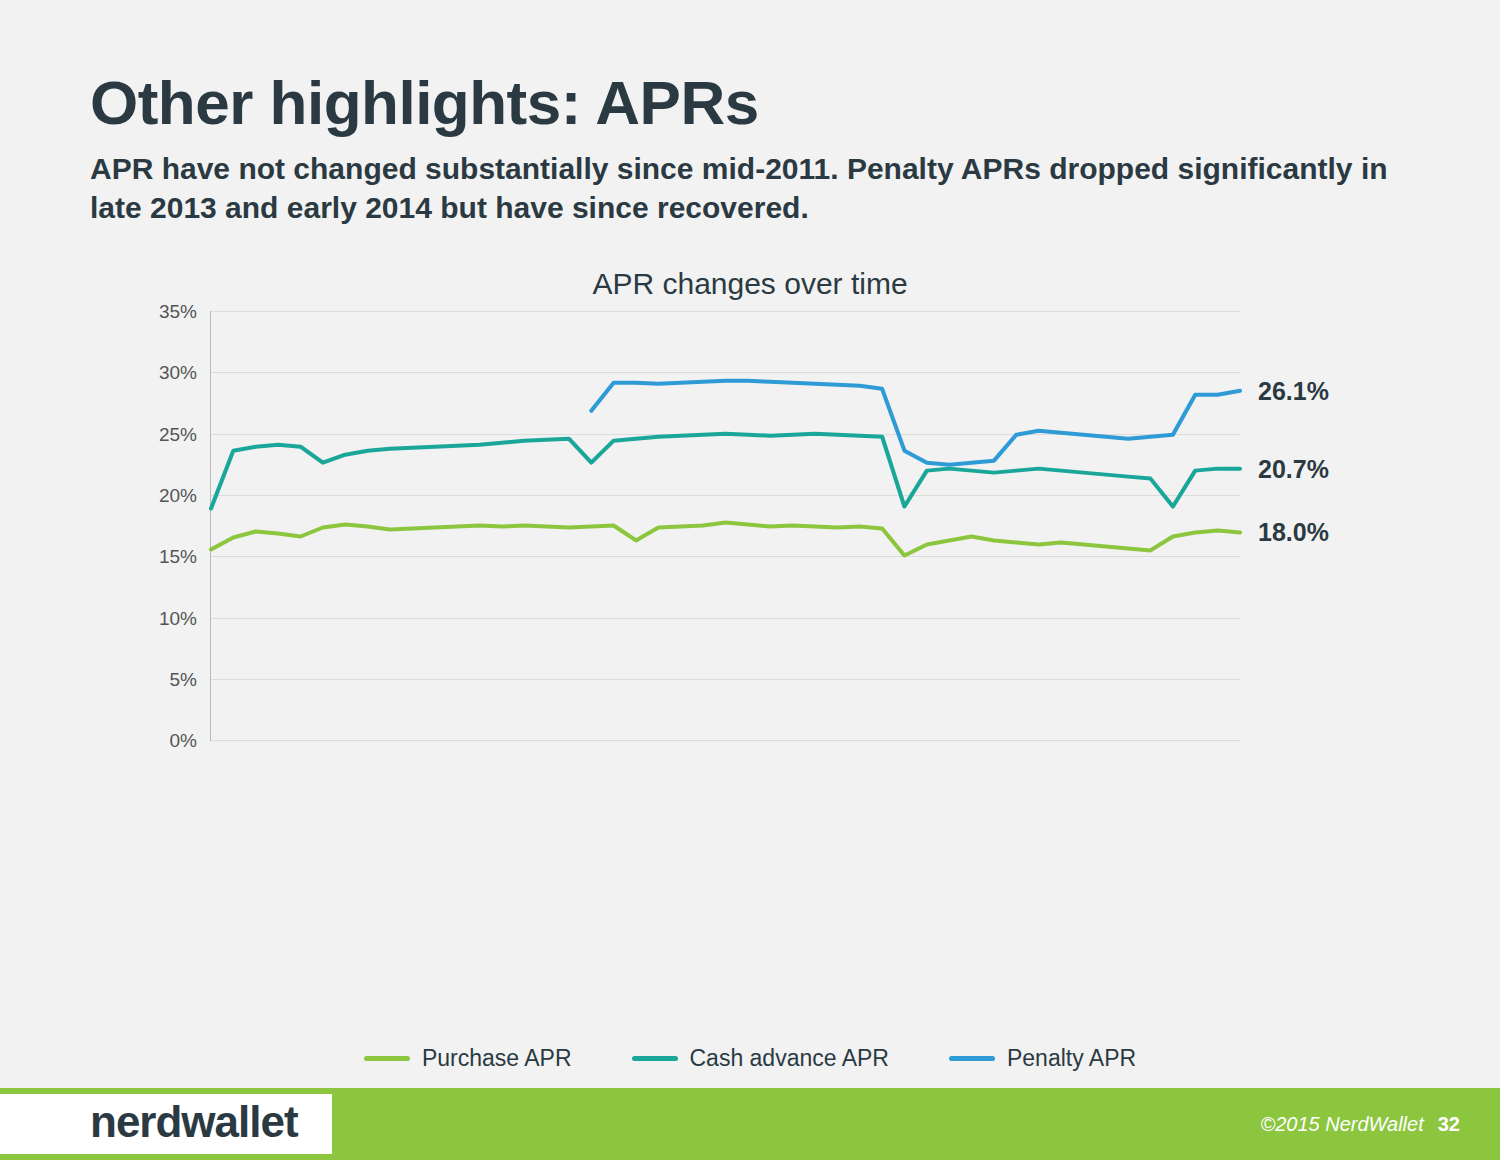Other highlights: APRs
APR have not changed substantially since mid-2011. Penalty APRs dropped significantly in late 2013 and early 2014 but have since recovered.
APR changes over time
35%
30%
25%
20%
15%
10%
5%
0%
26.1%
20.7%
18.0%
Purchase APR Cash advance APR Penalty APR
Sources: Internal NerdWallet data. Statistics are weighted by sign up rates
nerdwallet
©2015 NerdWallet32